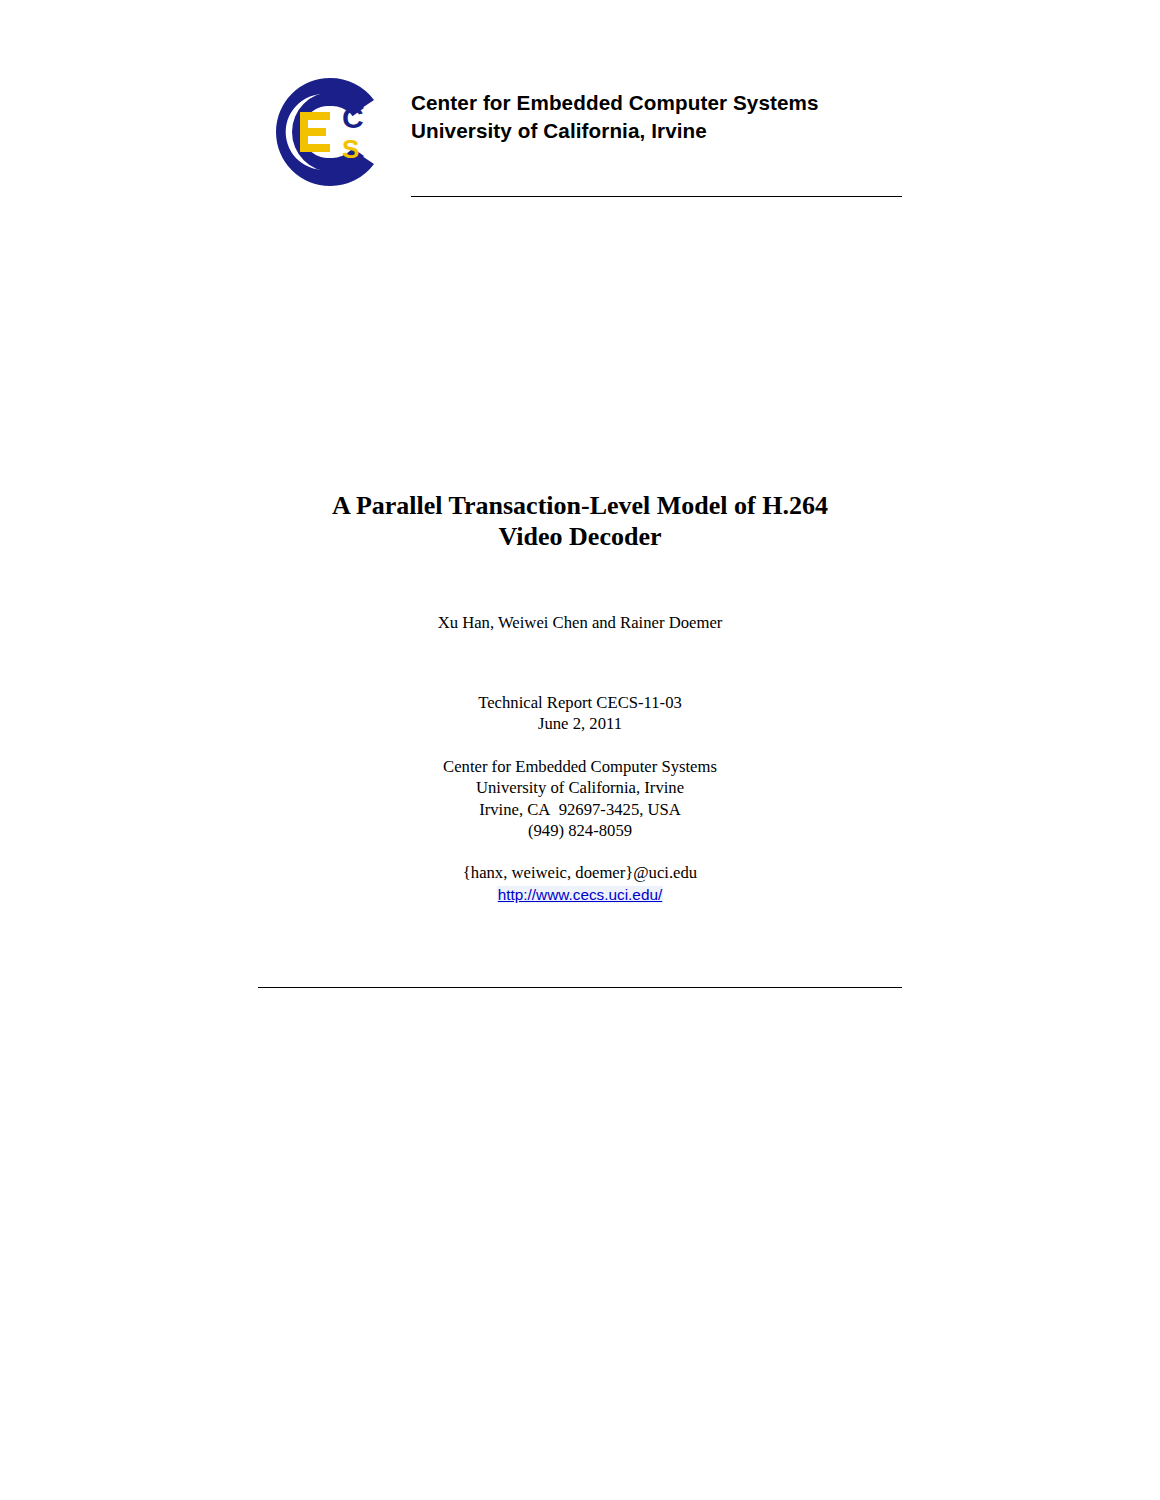C S
Center for Embedded Computer Systems
University of California, Irvine
A Parallel Transaction-Level Model of H.264 Video Decoder
Xu Han, Weiwei Chen and Rainer Doemer
Technical Report CECS-11-03
June 2, 2011
Center for Embedded Computer Systems
University of California, Irvine
Irvine, CA 92697-3425, USA
(949) 824-8059
{hanx, weiweic, doemer}@uci.edu
http://www.cecs.uci.edu/